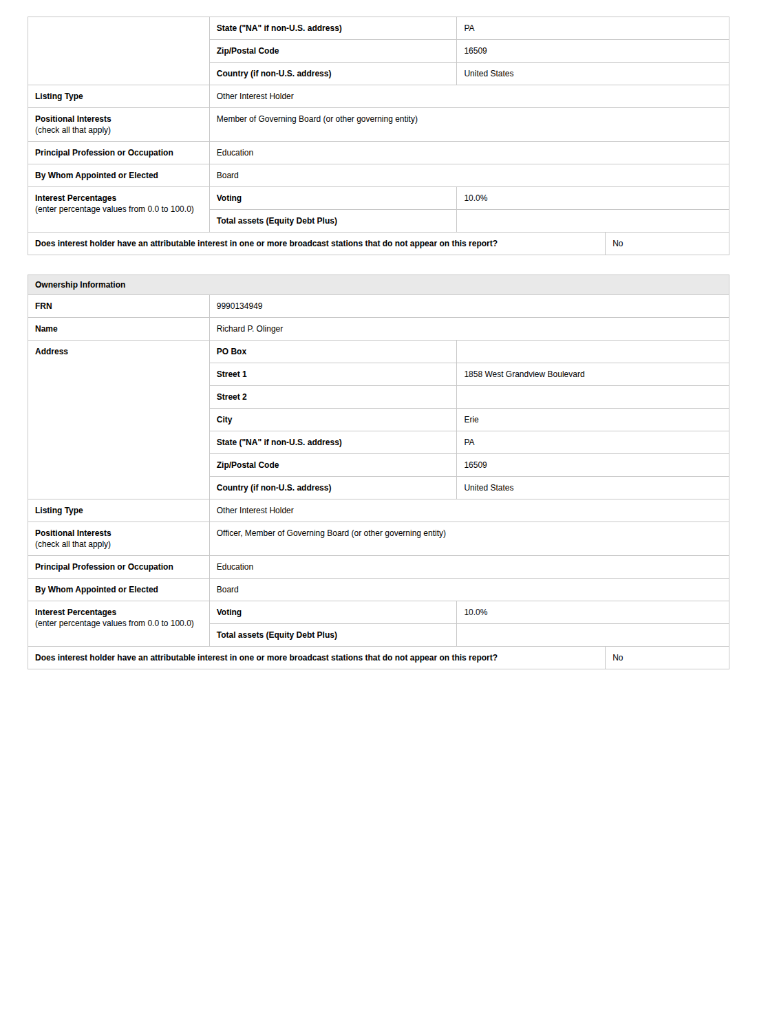| | State ("NA" if non-U.S. address) | PA |
| Zip/Postal Code | 16509 |
| Country (if non-U.S. address) | United States |
| Listing Type | Other Interest Holder |
| Positional Interests (check all that apply) | Member of Governing Board (or other governing entity) |
| Principal Profession or Occupation | Education |
| By Whom Appointed or Elected | Board |
| Interest Percentages (enter percentage values from 0.0 to 100.0) | Voting | 10.0% |
| Total assets (Equity Debt Plus) | |
| Does interest holder have an attributable interest in one or more broadcast stations that do not appear on this report? | No |
| Ownership Information |
| FRN | 9990134949 |
| Name | Richard P. Olinger |
| Address | PO Box | |
| Street 1 | 1858 West Grandview Boulevard |
| Street 2 | |
| City | Erie |
| State ("NA" if non-U.S. address) | PA |
| Zip/Postal Code | 16509 |
| Country (if non-U.S. address) | United States |
| Listing Type | Other Interest Holder |
| Positional Interests (check all that apply) | Officer, Member of Governing Board (or other governing entity) |
| Principal Profession or Occupation | Education |
| By Whom Appointed or Elected | Board |
| Interest Percentages (enter percentage values from 0.0 to 100.0) | Voting | 10.0% |
| Total assets (Equity Debt Plus) | |
| Does interest holder have an attributable interest in one or more broadcast stations that do not appear on this report? | No |